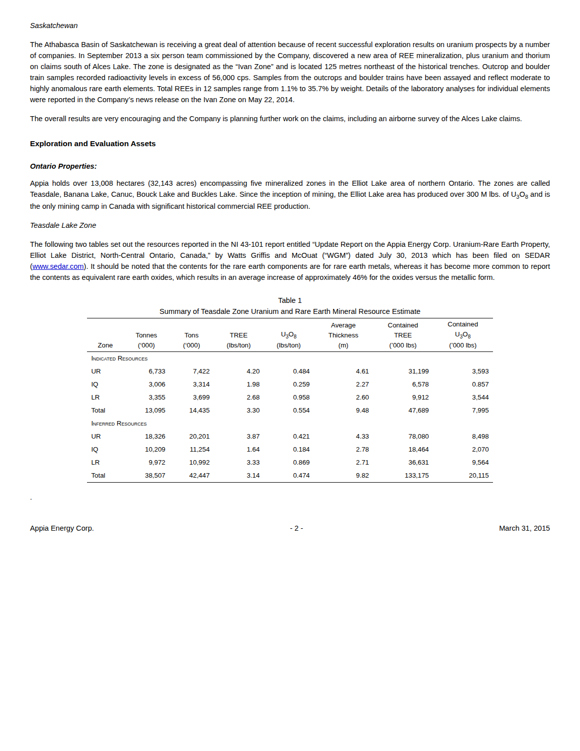Saskatchewan
The Athabasca Basin of Saskatchewan is receiving a great deal of attention because of recent successful exploration results on uranium prospects by a number of companies. In September 2013 a six person team commissioned by the Company, discovered a new area of REE mineralization, plus uranium and thorium on claims south of Alces Lake. The zone is designated as the “Ivan Zone” and is located 125 metres northeast of the historical trenches. Outcrop and boulder train samples recorded radioactivity levels in excess of 56,000 cps. Samples from the outcrops and boulder trains have been assayed and reflect moderate to highly anomalous rare earth elements. Total REEs in 12 samples range from 1.1% to 35.7% by weight. Details of the laboratory analyses for individual elements were reported in the Company’s news release on the Ivan Zone on May 22, 2014.
The overall results are very encouraging and the Company is planning further work on the claims, including an airborne survey of the Alces Lake claims.
Exploration and Evaluation Assets
Ontario Properties:
Appia holds over 13,008 hectares (32,143 acres) encompassing five mineralized zones in the Elliot Lake area of northern Ontario. The zones are called Teasdale, Banana Lake, Canuc, Bouck Lake and Buckles Lake. Since the inception of mining, the Elliot Lake area has produced over 300 M lbs. of U3O8 and is the only mining camp in Canada with significant historical commercial REE production.
Teasdale Lake Zone
The following two tables set out the resources reported in the NI 43-101 report entitled “Update Report on the Appia Energy Corp. Uranium-Rare Earth Property, Elliot Lake District, North-Central Ontario, Canada,” by Watts Griffis and McOuat (“WGM”) dated July 30, 2013 which has been filed on SEDAR (www.sedar.com). It should be noted that the contents for the rare earth components are for rare earth metals, whereas it has become more common to report the contents as equivalent rare earth oxides, which results in an average increase of approximately 46% for the oxides versus the metallic form.
Table 1
Summary of Teasdale Zone Uranium and Rare Earth Mineral Resource Estimate
| Zone | Tonnes (‘000) | Tons (‘000) | TREE (lbs/ton) | U 3 O 8 (lbs/ton) | Average Thickness (m) | Contained TREE (’000 lbs) | Contained U 3 O 8 (’000 lbs) |
| --- | --- | --- | --- | --- | --- | --- | --- |
| Indicated Resources |
| UR | 6,733 | 7,422 | 4.20 | 0.484 | 4.61 | 31,199 | 3,593 |
| IQ | 3,006 | 3,314 | 1.98 | 0.259 | 2.27 | 6,578 | 0.857 |
| LR | 3,355 | 3,699 | 2.68 | 0.958 | 2.60 | 9,912 | 3,544 |
| Total | 13,095 | 14,435 | 3.30 | 0.554 | 9.48 | 47,689 | 7,995 |
| Inferred Resources |
| UR | 18,326 | 20,201 | 3.87 | 0.421 | 4.33 | 78,080 | 8,498 |
| IQ | 10,209 | 11,254 | 1.64 | 0.184 | 2.78 | 18,464 | 2,070 |
| LR | 9,972 | 10,992 | 3.33 | 0.869 | 2.71 | 36,631 | 9,564 |
| Total | 38,507 | 42,447 | 3.14 | 0.474 | 9.82 | 133,175 | 20,115 |
.
Appia Energy Corp. - 2 - March 31, 2015